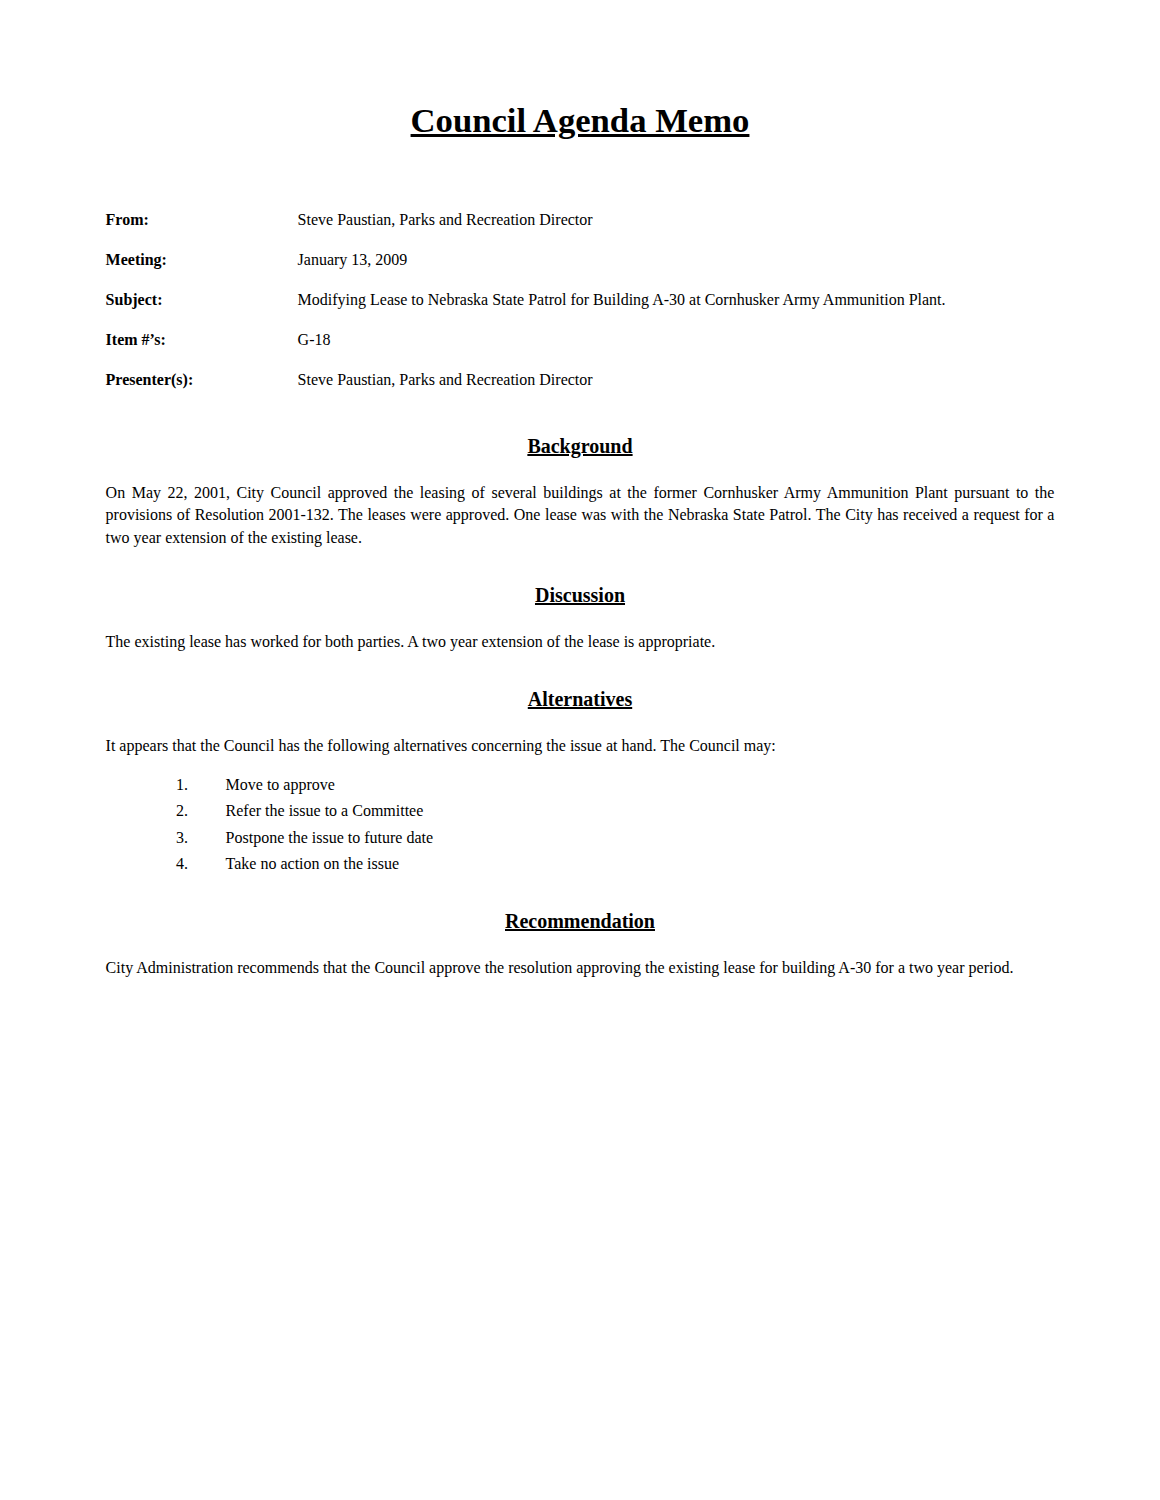Council Agenda Memo
| From: | Steve Paustian, Parks and Recreation Director |
| Meeting: | January 13, 2009 |
| Subject: | Modifying Lease to Nebraska State Patrol for Building A-30 at Cornhusker Army Ammunition Plant. |
| Item #’s: | G-18 |
| Presenter(s): | Steve Paustian, Parks and Recreation Director |
Background
On May 22, 2001, City Council approved the leasing of several buildings at the former Cornhusker Army Ammunition Plant pursuant to the provisions of Resolution 2001-132. The leases were approved. One lease was with the Nebraska State Patrol. The City has received a request for a two year extension of the existing lease.
Discussion
The existing lease has worked for both parties. A two year extension of the lease is appropriate.
Alternatives
It appears that the Council has the following alternatives concerning the issue at hand. The Council may:
Move to approve
Refer the issue to a Committee
Postpone the issue to future date
Take no action on the issue
Recommendation
City Administration recommends that the Council approve the resolution approving the existing lease for building A-30 for a two year period.